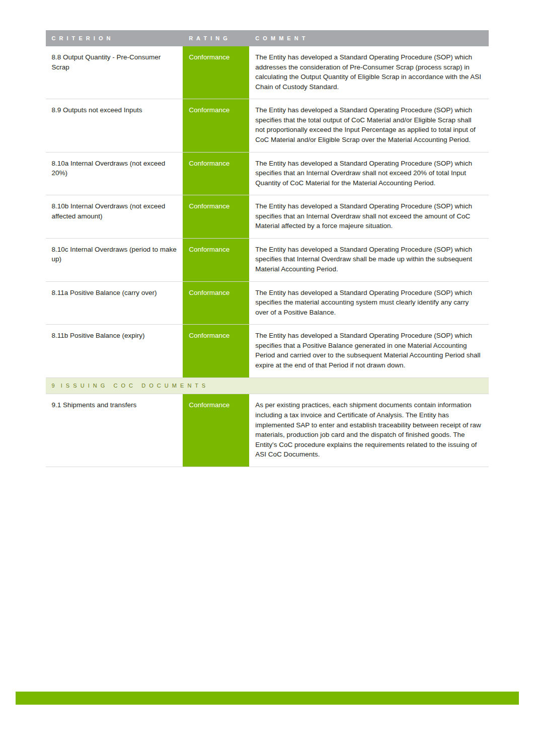| C R I T E R I O N | R A T I N G | C O M M E N T |
| --- | --- | --- |
| 8.8 Output Quantity - Pre-Consumer Scrap | Conformance | The Entity has developed a Standard Operating Procedure (SOP) which addresses the consideration of Pre-Consumer Scrap (process scrap) in calculating the Output Quantity of Eligible Scrap in accordance with the ASI Chain of Custody Standard. |
| 8.9 Outputs not exceed Inputs | Conformance | The Entity has developed a Standard Operating Procedure (SOP) which specifies that the total output of CoC Material and/or Eligible Scrap shall not proportionally exceed the Input Percentage as applied to total input of CoC Material and/or Eligible Scrap over the Material Accounting Period. |
| 8.10a Internal Overdraws (not exceed 20%) | Conformance | The Entity has developed a Standard Operating Procedure (SOP) which specifies that an Internal Overdraw shall not exceed 20% of total Input Quantity of CoC Material for the Material Accounting Period. |
| 8.10b Internal Overdraws (not exceed affected amount) | Conformance | The Entity has developed a Standard Operating Procedure (SOP) which specifies that an Internal Overdraw shall not exceed the amount of CoC Material affected by a force majeure situation. |
| 8.10c Internal Overdraws (period to make up) | Conformance | The Entity has developed a Standard Operating Procedure (SOP) which specifies that Internal Overdraw shall be made up within the subsequent Material Accounting Period. |
| 8.11a Positive Balance (carry over) | Conformance | The Entity has developed a Standard Operating Procedure (SOP) which specifies the material accounting system must clearly identify any carry over of a Positive Balance. |
| 8.11b Positive Balance (expiry) | Conformance | The Entity has developed a Standard Operating Procedure (SOP) which specifies that a Positive Balance generated in one Material Accounting Period and carried over to the subsequent Material Accounting Period shall expire at the end of that Period if not drawn down. |
| 9 I S S U I N G C O C D O C U M E N T S |
| 9.1 Shipments and transfers | Conformance | As per existing practices, each shipment documents contain information including a tax invoice and Certificate of Analysis. The Entity has implemented SAP to enter and establish traceability between receipt of raw materials, production job card and the dispatch of finished goods. The Entity's CoC procedure explains the requirements related to the issuing of ASI CoC Documents. |